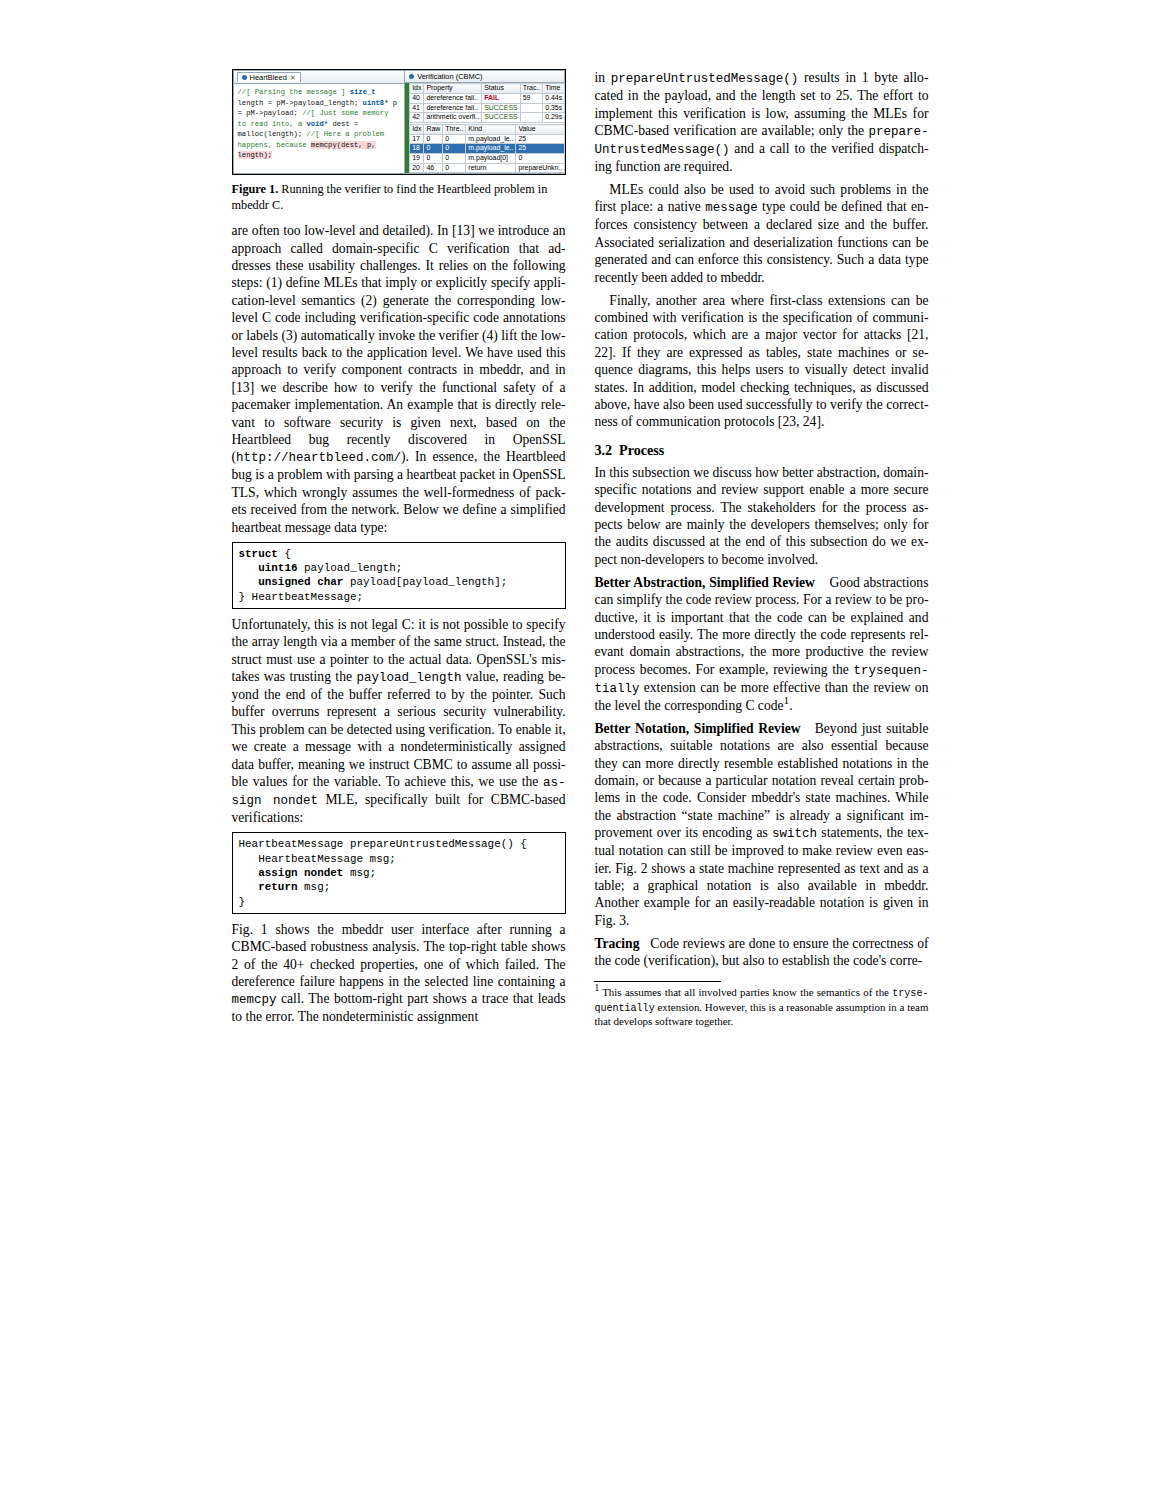HeartBleed✕
//[ Parsing the message ] size_t length = pM->payload_length; uint8* p = pM->payload; //[ Just some memory to read into, a void* dest = malloc(length); //[ Here a problem happens, because memcpy(dest, p, length);
Verification (CBMC)
| Idx | Property | Status | Trac.. | Time |
| --- | --- | --- | --- | --- |
| 40 | dereference fail.. | FAIL | 59 | 0.44s |
| 41 | dereference fail.. | SUCCESS | | 0.35s |
| 42 | arithmetic overfl.. | SUCCESS | | 0.29s |
| Idx | Raw | Thre.. | Kind | Value |
| --- | --- | --- | --- | --- |
| 17 | 0 | 0 | m.payload_le.. | 25 |
| 18 | 0 | 0 | m.payload_le.. | 25 |
| 19 | 0 | 0 | m.payload[0] | 0 |
| 20 | 46 | 0 | return | prepareUnkn.. |
Figure 1. Running the verifier to find the Heartbleed problem in mbeddr C.
are often too low-level and detailed). In [13] we introduce an approach called domain-specific C verification that addresses these usability challenges. It relies on the following steps: (1) define MLEs that imply or explicitly specify application-level semantics (2) generate the corresponding low-level C code including verification-specific code annotations or labels (3) automatically invoke the verifier (4) lift the low-level results back to the application level. We have used this approach to verify component contracts in mbeddr, and in [13] we describe how to verify the functional safety of a pacemaker implementation. An example that is directly relevant to software security is given next, based on the Heartbleed bug recently discovered in OpenSSL (http://heartbleed.com/). In essence, the Heartbleed bug is a problem with parsing a heartbeat packet in OpenSSL TLS, which wrongly assumes the well-formedness of packets received from the network. Below we define a simplified heartbeat message data type:
struct { uint16 payload_length; unsigned char payload[payload_length]; } HeartbeatMessage;
Unfortunately, this is not legal C: it is not possible to specify the array length via a member of the same struct. Instead, the struct must use a pointer to the actual data. OpenSSL's mistakes was trusting the payload_length value, reading beyond the end of the buffer referred to by the pointer. Such buffer overruns represent a serious security vulnerability. This problem can be detected using verification. To enable it, we create a message with a nondeterministically assigned data buffer, meaning we instruct CBMC to assume all possible values for the variable. To achieve this, we use the assign nondet MLE, specifically built for CBMC-based verifications:
HeartbeatMessage prepareUntrustedMessage() { HeartbeatMessage msg; assign nondet msg; return msg; }
Fig. 1 shows the mbeddr user interface after running a CBMC-based robustness analysis. The top-right table shows 2 of the 40+ checked properties, one of which failed. The dereference failure happens in the selected line containing a memcpy call. The bottom-right part shows a trace that leads to the error. The nondeterministic assignment
in prepareUntrustedMessage() results in 1 byte allocated in the payload, and the length set to 25. The effort to implement this verification is low, assuming the MLEs for CBMC-based verification are available; only the prepareUntrustedMessage() and a call to the verified dispatching function are required.
MLEs could also be used to avoid such problems in the first place: a native message type could be defined that enforces consistency between a declared size and the buffer. Associated serialization and deserialization functions can be generated and can enforce this consistency. Such a data type recently been added to mbeddr.
Finally, another area where first-class extensions can be combined with verification is the specification of communication protocols, which are a major vector for attacks [21, 22]. If they are expressed as tables, state machines or sequence diagrams, this helps users to visually detect invalid states. In addition, model checking techniques, as discussed above, have also been used successfully to verify the correctness of communication protocols [23, 24].
3.2 Process
In this subsection we discuss how better abstraction, domain-specific notations and review support enable a more secure development process. The stakeholders for the process aspects below are mainly the developers themselves; only for the audits discussed at the end of this subsection do we expect non-developers to become involved.
Better Abstraction, Simplified Review Good abstractions can simplify the code review process. For a review to be productive, it is important that the code can be explained and understood easily. The more directly the code represents relevant domain abstractions, the more productive the review process becomes. For example, reviewing the trysequentially extension can be more effective than the review on the level the corresponding C code1.
Better Notation, Simplified Review Beyond just suitable abstractions, suitable notations are also essential because they can more directly resemble established notations in the domain, or because a particular notation reveal certain problems in the code. Consider mbeddr's state machines. While the abstraction “state machine” is already a significant improvement over its encoding as switch statements, the textual notation can still be improved to make review even easier. Fig. 2 shows a state machine represented as text and as a table; a graphical notation is also available in mbeddr. Another example for an easily-readable notation is given in Fig. 3.
Tracing Code reviews are done to ensure the correctness of the code (verification), but also to establish the code's corre-
1 This assumes that all involved parties know the semantics of the trysequentially extension. However, this is a reasonable assumption in a team that develops software together.